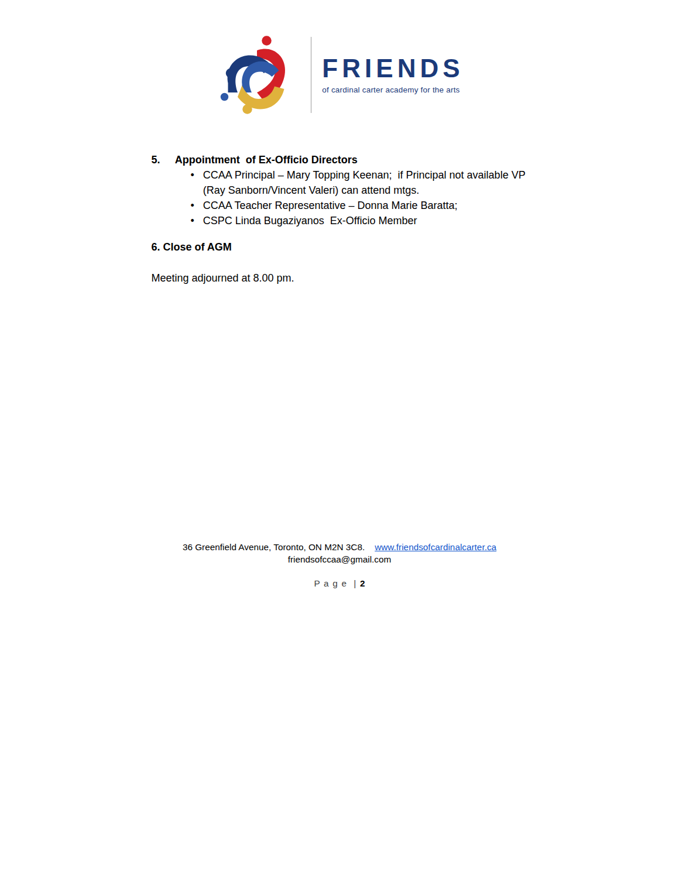FRIENDS of cardinal carter academy for the arts
Appointment of Ex-Officio Directors
CCAA Principal – Mary Topping Keenan; if Principal not available VP (Ray Sanborn/Vincent Valeri) can attend mtgs.
CCAA Teacher Representative – Donna Marie Baratta;
CSPC Linda Bugaziyanos Ex-Officio Member
6. Close of AGM
Meeting adjourned at 8.00 pm.
36 Greenfield Avenue, Toronto, ON M2N 3C8. www.friendsofcardinalcarter.ca
friendsofccaa@gmail.com
P a g e | 2